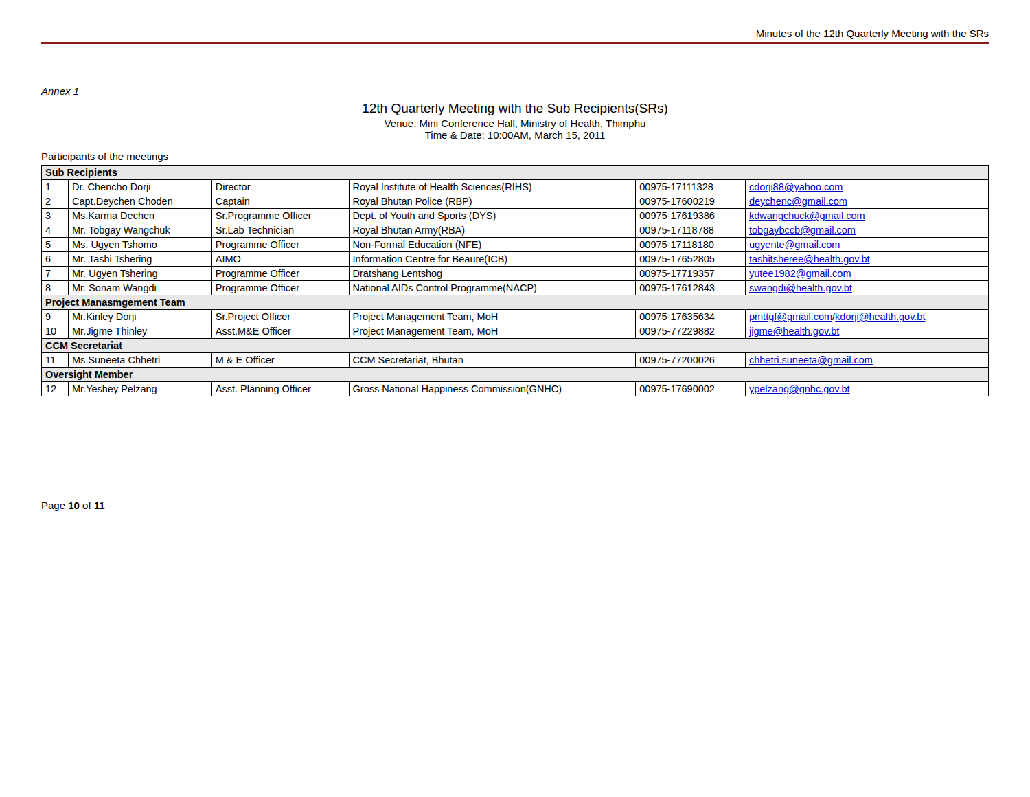Minutes of the 12th Quarterly Meeting with the SRs
Annex 1
12th Quarterly Meeting with the Sub Recipients(SRs)
Venue: Mini Conference Hall, Ministry of Health, Thimphu
Time & Date: 10:00AM, March 15, 2011
Participants of the meetings
| Sub Recipients |
| 1 | Dr. Chencho Dorji | Director | Royal Institute of Health Sciences(RIHS) | 00975-17111328 | cdorji88@yahoo.com |
| 2 | Capt.Deychen Choden | Captain | Royal Bhutan Police (RBP) | 00975-17600219 | deychenc@gmail.com |
| 3 | Ms.Karma Dechen | Sr.Programme Officer | Dept. of Youth and Sports (DYS) | 00975-17619386 | kdwangchuck@gmail.com |
| 4 | Mr. Tobgay Wangchuk | Sr.Lab Technician | Royal Bhutan Army(RBA) | 00975-17118788 | tobgaybccb@gmail.com |
| 5 | Ms. Ugyen Tshomo | Programme Officer | Non-Formal Education (NFE) | 00975-17118180 | ugyente@gmail.com |
| 6 | Mr. Tashi Tshering | AIMO | Information Centre for Beaure(ICB) | 00975-17652805 | tashitsheree@health.gov.bt |
| 7 | Mr. Ugyen Tshering | Programme Officer | Dratshang Lentshog | 00975-17719357 | yutee1982@gmail.com |
| 8 | Mr. Sonam Wangdi | Programme Officer | National AIDs Control Programme(NACP) | 00975-17612843 | swangdi@health.gov.bt |
| Project Manasmgement Team |
| 9 | Mr.Kinley Dorji | Sr.Project Officer | Project Management Team, MoH | 00975-17635634 | pmttgf@gmail.com / kdorji@health.gov.bt |
| 10 | Mr.Jigme Thinley | Asst.M&E Officer | Project Management Team, MoH | 00975-77229882 | jigme@health.gov.bt |
| CCM Secretariat |
| 11 | Ms.Suneeta Chhetri | M & E Officer | CCM Secretariat, Bhutan | 00975-77200026 | chhetri.suneeta@gmail.com |
| Oversight Member |
| 12 | Mr.Yeshey Pelzang | Asst. Planning Officer | Gross National Happiness Commission(GNHC) | 00975-17690002 | ypelzang@gnhc.gov.bt |
Page 10 of 11